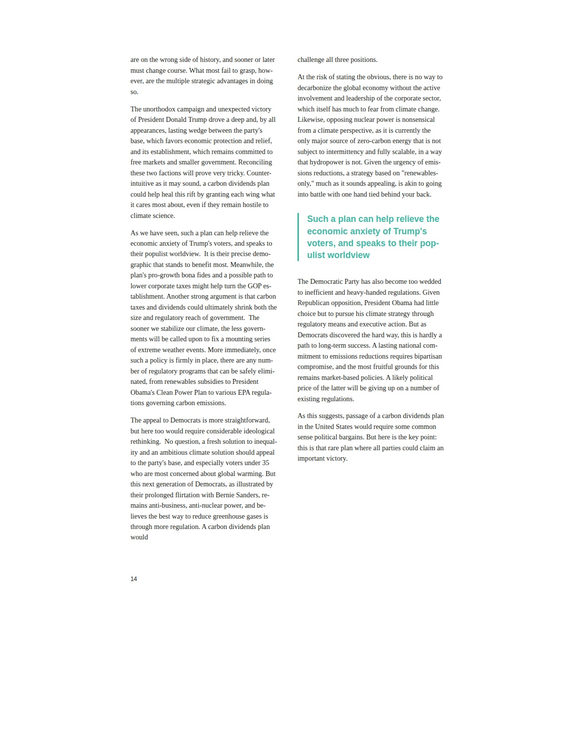are on the wrong side of history, and sooner or later must change course. What most fail to grasp, however, are the multiple strategic advantages in doing so.
The unorthodox campaign and unexpected victory of President Donald Trump drove a deep and, by all appearances, lasting wedge between the party's base, which favors economic protection and relief, and its establishment, which remains committed to free markets and smaller government. Reconciling these two factions will prove very tricky. Counter-intuitive as it may sound, a carbon dividends plan could help heal this rift by granting each wing what it cares most about, even if they remain hostile to climate science.
As we have seen, such a plan can help relieve the economic anxiety of Trump's voters, and speaks to their populist worldview. It is their precise demographic that stands to benefit most. Meanwhile, the plan's pro-growth bona fides and a possible path to lower corporate taxes might help turn the GOP establishment. Another strong argument is that carbon taxes and dividends could ultimately shrink both the size and regulatory reach of government. The sooner we stabilize our climate, the less governments will be called upon to fix a mounting series of extreme weather events. More immediately, once such a policy is firmly in place, there are any number of regulatory programs that can be safely eliminated, from renewables subsidies to President Obama's Clean Power Plan to various EPA regulations governing carbon emissions.
The appeal to Democrats is more straightforward, but here too would require considerable ideological rethinking. No question, a fresh solution to inequality and an ambitious climate solution should appeal to the party's base, and especially voters under 35 who are most concerned about global warming. But this next generation of Democrats, as illustrated by their prolonged flirtation with Bernie Sanders, remains anti-business, anti-nuclear power, and believes the best way to reduce greenhouse gases is through more regulation. A carbon dividends plan would
challenge all three positions.
At the risk of stating the obvious, there is no way to decarbonize the global economy without the active involvement and leadership of the corporate sector, which itself has much to fear from climate change. Likewise, opposing nuclear power is nonsensical from a climate perspective, as it is currently the only major source of zero-carbon energy that is not subject to intermittency and fully scalable, in a way that hydropower is not. Given the urgency of emissions reductions, a strategy based on "renewables-only," much as it sounds appealing, is akin to going into battle with one hand tied behind your back.
Such a plan can help relieve the economic anxiety of Trump's voters, and speaks to their populist worldview
The Democratic Party has also become too wedded to inefficient and heavy-handed regulations. Given Republican opposition, President Obama had little choice but to pursue his climate strategy through regulatory means and executive action. But as Democrats discovered the hard way, this is hardly a path to long-term success. A lasting national commitment to emissions reductions requires bipartisan compromise, and the most fruitful grounds for this remains market-based policies. A likely political price of the latter will be giving up on a number of existing regulations.
As this suggests, passage of a carbon dividends plan in the United States would require some common sense political bargains. But here is the key point: this is that rare plan where all parties could claim an important victory.
14